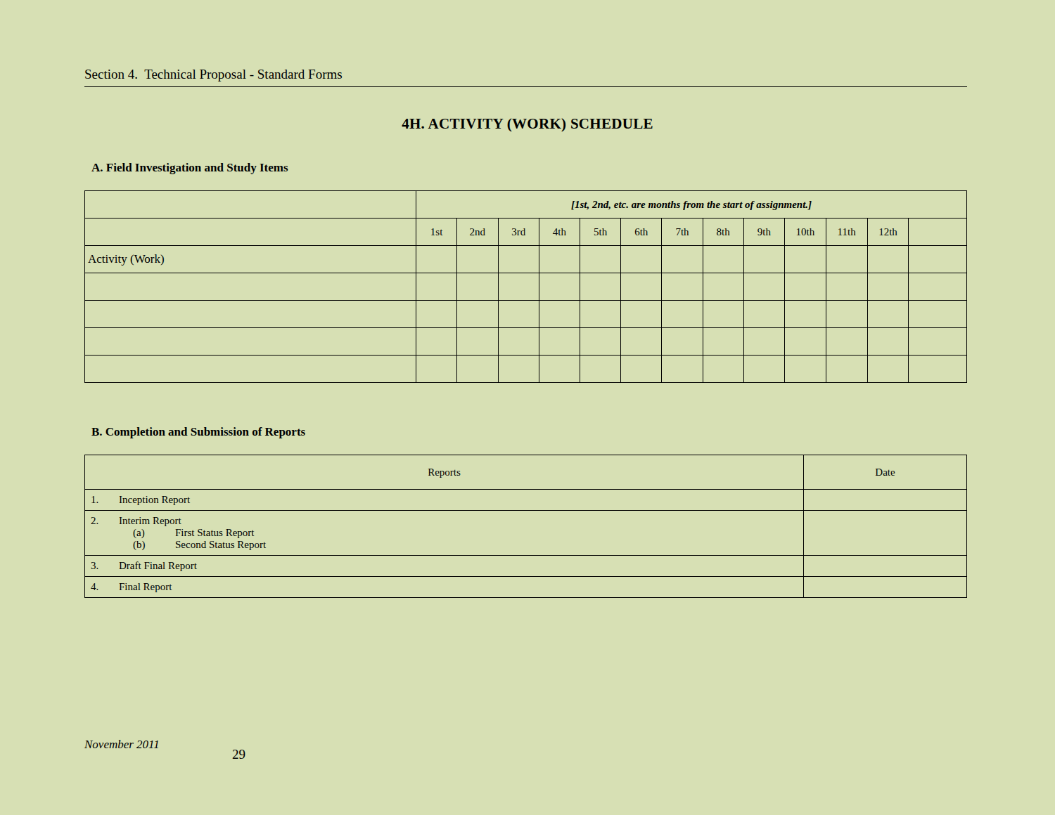Section 4. Technical Proposal - Standard Forms
4H. ACTIVITY (WORK) SCHEDULE
A. Field Investigation and Study Items
| | [1st, 2nd, etc. are months from the start of assignment.] |
| | 1st | 2nd | 3rd | 4th | 5th | 6th | 7th | 8th | 9th | 10th | 11th | 12th | |
| Activity (Work) | | | | | | | | | | | | | |
B. Completion and Submission of Reports
| Reports | Date |
| 1. Inception Report | |
| 2. Interim Report (a) First Status Report (b) Second Status Report | |
| 3. Draft Final Report | |
| 4. Final Report | |
November 2011
29